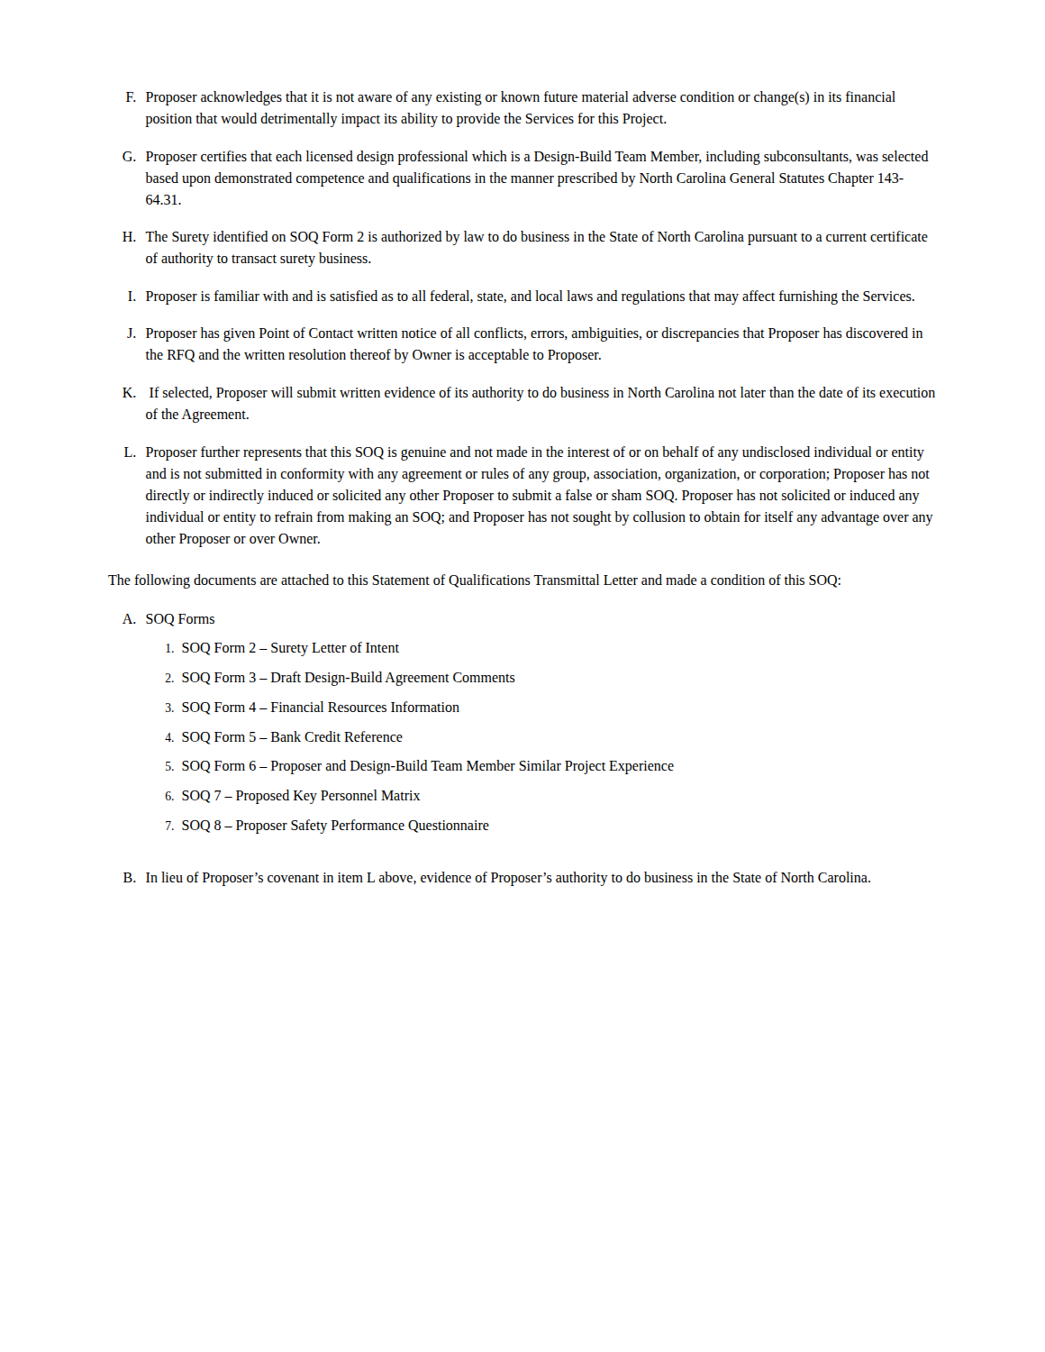Proposer acknowledges that it is not aware of any existing or known future material adverse condition or change(s) in its financial position that would detrimentally impact its ability to provide the Services for this Project.
Proposer certifies that each licensed design professional which is a Design-Build Team Member, including subconsultants, was selected based upon demonstrated competence and qualifications in the manner prescribed by North Carolina General Statutes Chapter 143-64.31.
The Surety identified on SOQ Form 2 is authorized by law to do business in the State of North Carolina pursuant to a current certificate of authority to transact surety business.
Proposer is familiar with and is satisfied as to all federal, state, and local laws and regulations that may affect furnishing the Services.
Proposer has given Point of Contact written notice of all conflicts, errors, ambiguities, or discrepancies that Proposer has discovered in the RFQ and the written resolution thereof by Owner is acceptable to Proposer.
If selected, Proposer will submit written evidence of its authority to do business in North Carolina not later than the date of its execution of the Agreement.
Proposer further represents that this SOQ is genuine and not made in the interest of or on behalf of any undisclosed individual or entity and is not submitted in conformity with any agreement or rules of any group, association, organization, or corporation; Proposer has not directly or indirectly induced or solicited any other Proposer to submit a false or sham SOQ. Proposer has not solicited or induced any individual or entity to refrain from making an SOQ; and Proposer has not sought by collusion to obtain for itself any advantage over any other Proposer or over Owner.
The following documents are attached to this Statement of Qualifications Transmittal Letter and made a condition of this SOQ:
SOQ Forms
SOQ Form 2 – Surety Letter of Intent
SOQ Form 3 – Draft Design-Build Agreement Comments
SOQ Form 4 – Financial Resources Information
SOQ Form 5 – Bank Credit Reference
SOQ Form 6 – Proposer and Design-Build Team Member Similar Project Experience
SOQ 7 – Proposed Key Personnel Matrix
SOQ 8 – Proposer Safety Performance Questionnaire
In lieu of Proposer’s covenant in item L above, evidence of Proposer’s authority to do business in the State of North Carolina.